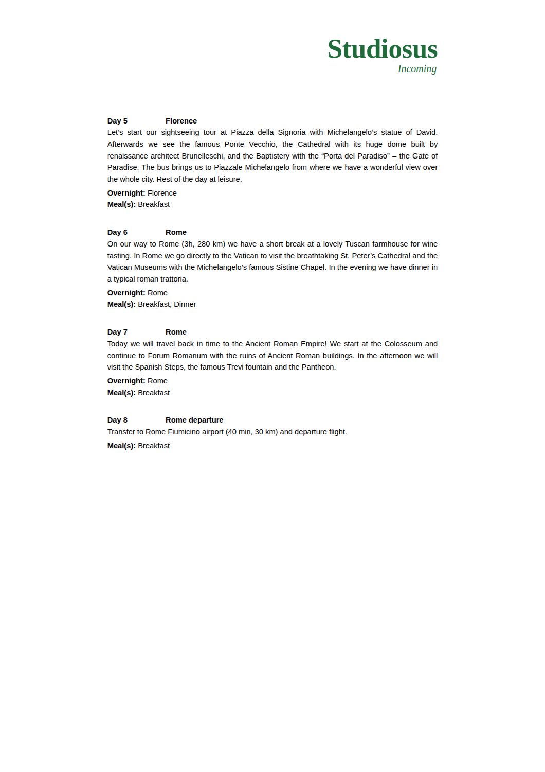Studiosus
Incoming
Day 5 Florence
Let’s start our sightseeing tour at Piazza della Signoria with Michelangelo’s statue of David. Afterwards we see the famous Ponte Vecchio, the Cathedral with its huge dome built by renaissance architect Brunelleschi, and the Baptistery with the “Porta del Paradiso” – the Gate of Paradise. The bus brings us to Piazzale Michelangelo from where we have a wonderful view over the whole city. Rest of the day at leisure.
Overnight: Florence
Meal(s): Breakfast
Day 6 Rome
On our way to Rome (3h, 280 km) we have a short break at a lovely Tuscan farmhouse for wine tasting. In Rome we go directly to the Vatican to visit the breathtaking St. Peter’s Cathedral and the Vatican Museums with the Michelangelo’s famous Sistine Chapel. In the evening we have dinner in a typical roman trattoria.
Overnight: Rome
Meal(s): Breakfast, Dinner
Day 7 Rome
Today we will travel back in time to the Ancient Roman Empire! We start at the Colosseum and continue to Forum Romanum with the ruins of Ancient Roman buildings. In the afternoon we will visit the Spanish Steps, the famous Trevi fountain and the Pantheon.
Overnight: Rome
Meal(s): Breakfast
Day 8 Rome departure
Transfer to Rome Fiumicino airport (40 min, 30 km) and departure flight.
Meal(s): Breakfast